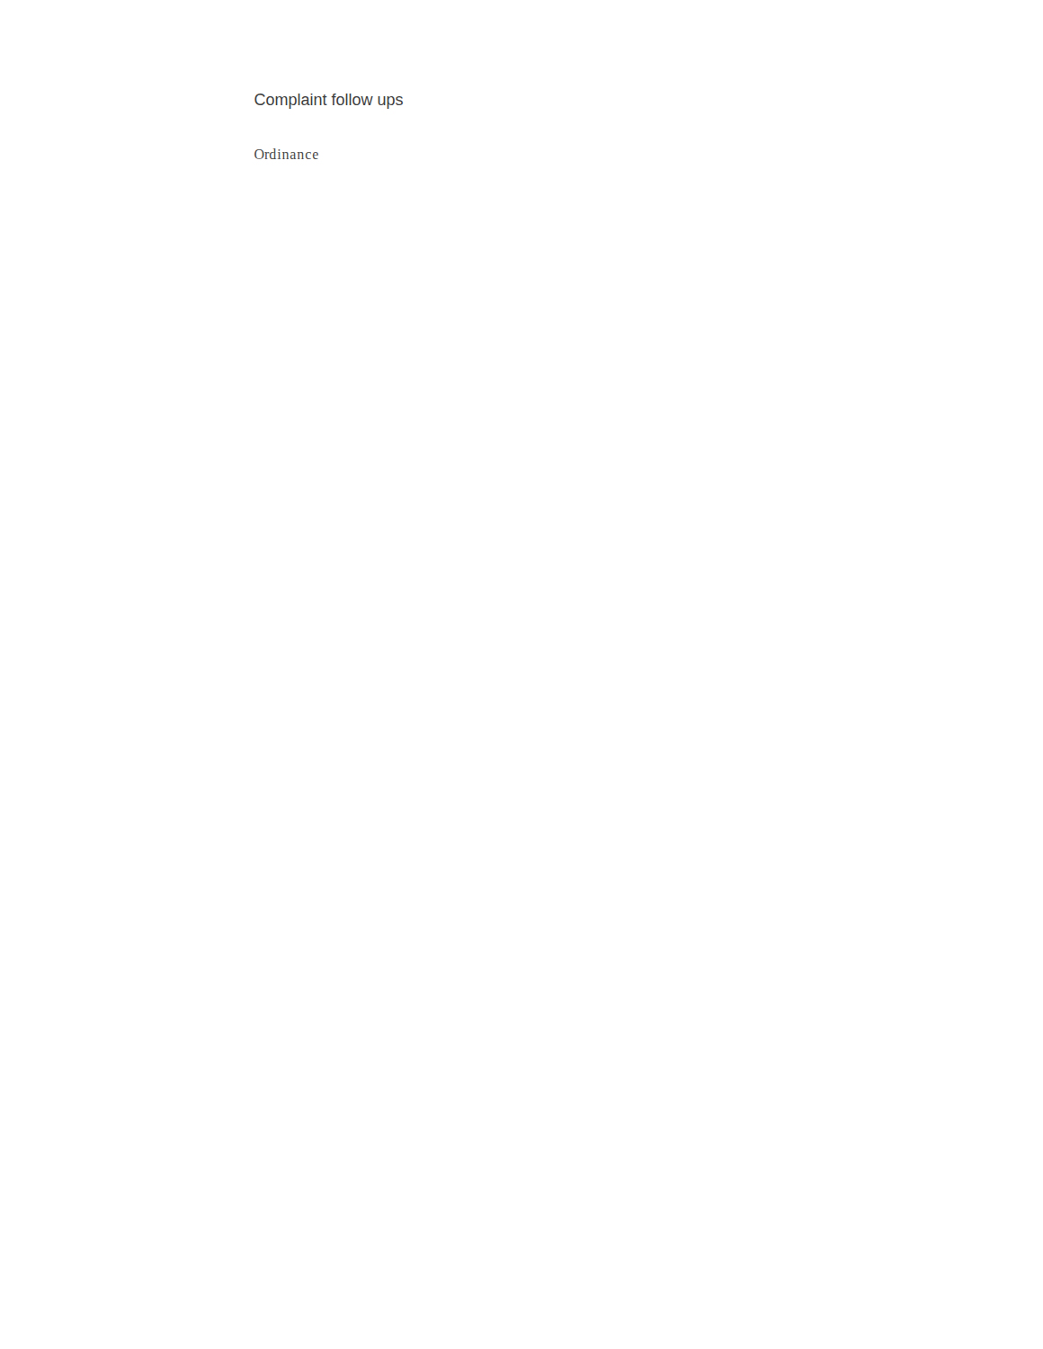Complaint follow ups
Ordinance